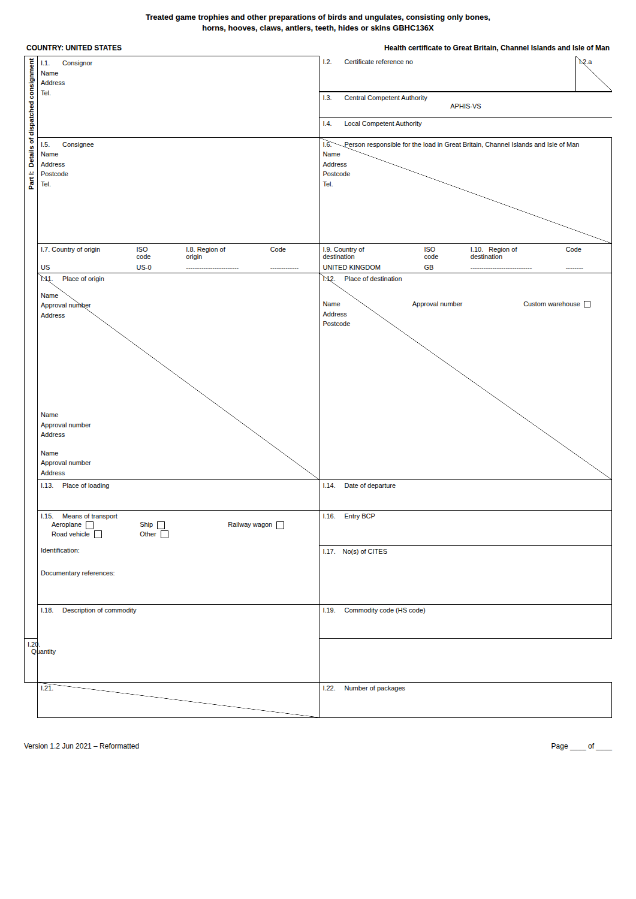Treated game trophies and other preparations of birds and ungulates, consisting only bones,
horns, hooves, claws, antlers, teeth, hides or skins GBHC136X
COUNTRY: UNITED STATES Health certificate to Great Britain, Channel Islands and Isle of Man
| Part I: Details of dispatched consignment | I.1. Consignor Name Address Tel. | / I.2. Certificate reference no / I.2.a / |
| / I.3. Central Competent Authority APHIS-VS / / I.4. Local Competent Authority / |
| I.5. Consignee Name Address Postcode Tel. | I.6. Person responsible for the load in Great Britain, Channel Islands and Isle of Man Name Address Postcode Tel. |
| I.7. Country of origin ISO code I.8. Region of origin Code US US-0 ------------------------ ------------- | I.9. Country of destination ISO code I.10. Region of destination Code UNITED KINGDOM GB ---------------------------- -------- |
| I.11. Place of origin Name Approval number Address Name Approval number Address Name Approval number Address | I.12. Place of destination Custom warehouse Name Approval number Address Postcode |
| I.13. Place of loading | I.14. Date of departure |
| I.15. Means of transport Aeroplane Ship Railway wagon Road vehicle Other Identification: Documentary references: | I.16. Entry BCP |
| I.17. No(s) of CITES |
| I.18. Description of commodity | I.19. Commodity code (HS code) |
| | I.20. Quantity |
| | I.21. | I.22. Number of packages |
Version 1.2 Jun 2021 – Reformatted Page ____ of ____